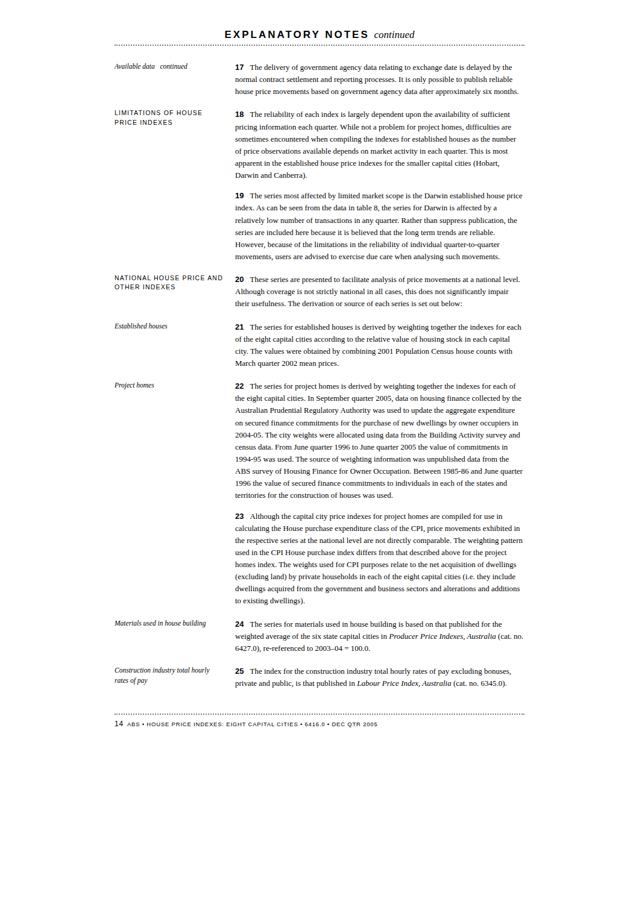EXPLANATORY NOTES continued
Available data continued
17 The delivery of government agency data relating to exchange date is delayed by the normal contract settlement and reporting processes. It is only possible to publish reliable house price movements based on government agency data after approximately six months.
Limitations of house price indexes
18 The reliability of each index is largely dependent upon the availability of sufficient pricing information each quarter. While not a problem for project homes, difficulties are sometimes encountered when compiling the indexes for established houses as the number of price observations available depends on market activity in each quarter. This is most apparent in the established house price indexes for the smaller capital cities (Hobart, Darwin and Canberra).
19 The series most affected by limited market scope is the Darwin established house price index. As can be seen from the data in table 8, the series for Darwin is affected by a relatively low number of transactions in any quarter. Rather than suppress publication, the series are included here because it is believed that the long term trends are reliable. However, because of the limitations in the reliability of individual quarter-to-quarter movements, users are advised to exercise due care when analysing such movements.
National house price and other indexes
20 These series are presented to facilitate analysis of price movements at a national level. Although coverage is not strictly national in all cases, this does not significantly impair their usefulness. The derivation or source of each series is set out below:
Established houses
21 The series for established houses is derived by weighting together the indexes for each of the eight capital cities according to the relative value of housing stock in each capital city. The values were obtained by combining 2001 Population Census house counts with March quarter 2002 mean prices.
Project homes
22 The series for project homes is derived by weighting together the indexes for each of the eight capital cities. In September quarter 2005, data on housing finance collected by the Australian Prudential Regulatory Authority was used to update the aggregate expenditure on secured finance commitments for the purchase of new dwellings by owner occupiers in 2004-05. The city weights were allocated using data from the Building Activity survey and census data. From June quarter 1996 to June quarter 2005 the value of commitments in 1994-95 was used. The source of weighting information was unpublished data from the ABS survey of Housing Finance for Owner Occupation. Between 1985-86 and June quarter 1996 the value of secured finance commitments to individuals in each of the states and territories for the construction of houses was used.
23 Although the capital city price indexes for project homes are compiled for use in calculating the House purchase expenditure class of the CPI, price movements exhibited in the respective series at the national level are not directly comparable. The weighting pattern used in the CPI House purchase index differs from that described above for the project homes index. The weights used for CPI purposes relate to the net acquisition of dwellings (excluding land) by private households in each of the eight capital cities (i.e. they include dwellings acquired from the government and business sectors and alterations and additions to existing dwellings).
Materials used in house building
24 The series for materials used in house building is based on that published for the weighted average of the six state capital cities in Producer Price Indexes, Australia (cat. no. 6427.0), re-referenced to 2003–04 = 100.0.
Construction industry total hourly rates of pay
25 The index for the construction industry total hourly rates of pay excluding bonuses, private and public, is that published in Labour Price Index, Australia (cat. no. 6345.0).
14 ABS • HOUSE PRICE INDEXES: EIGHT CAPITAL CITIES • 6416.0 • DEC QTR 2005